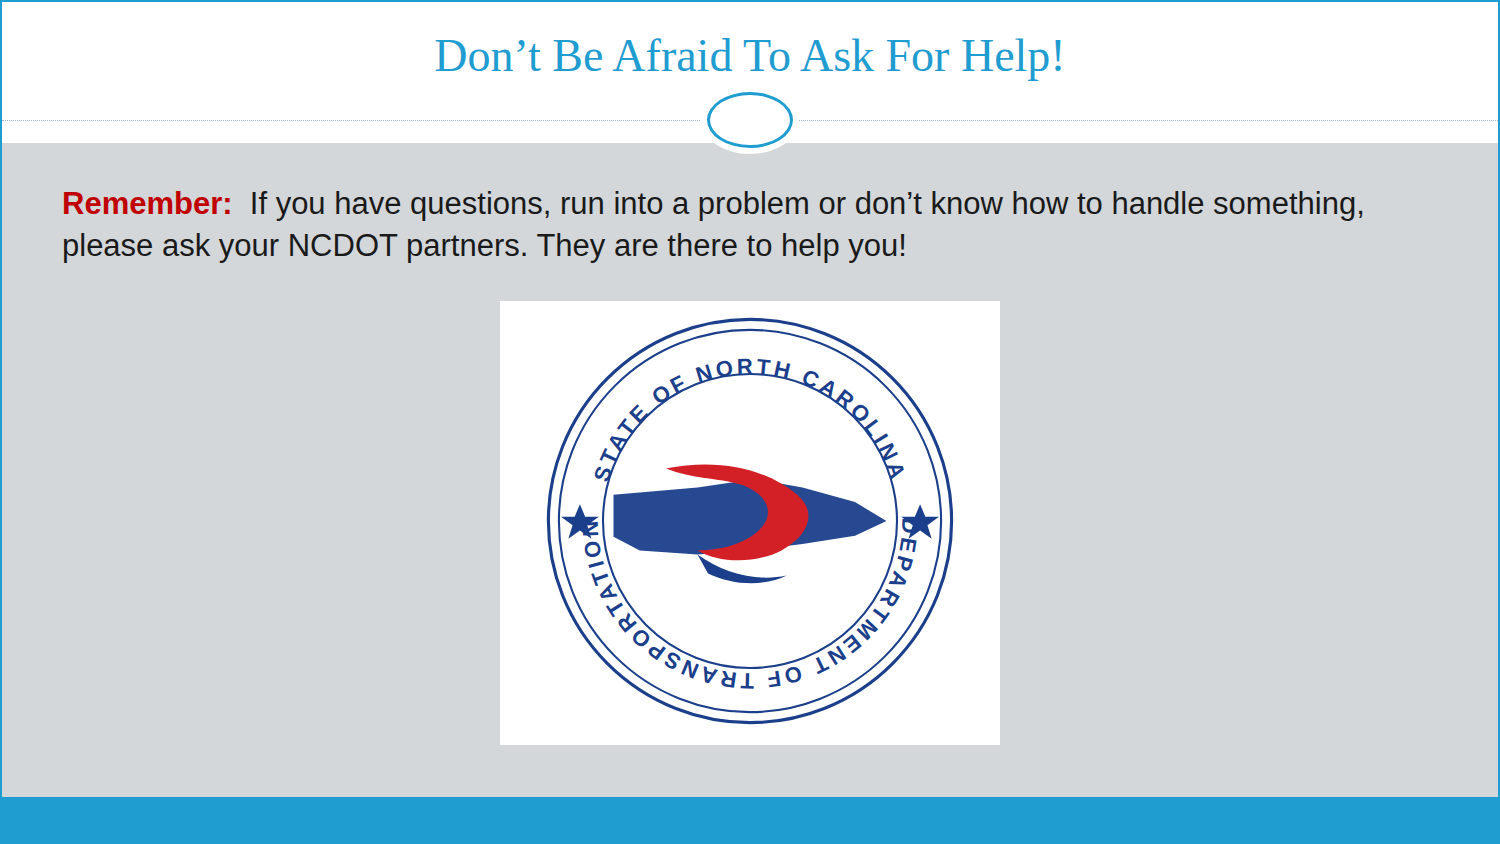Don’t Be Afraid To Ask For Help!
Remember: If you have questions, run into a problem or don’t know how to handle something, please ask your NCDOT partners. They are there to help you!
STATE OF NORTH CAROLINA DEPARTMENT OF TRANSPORTATION